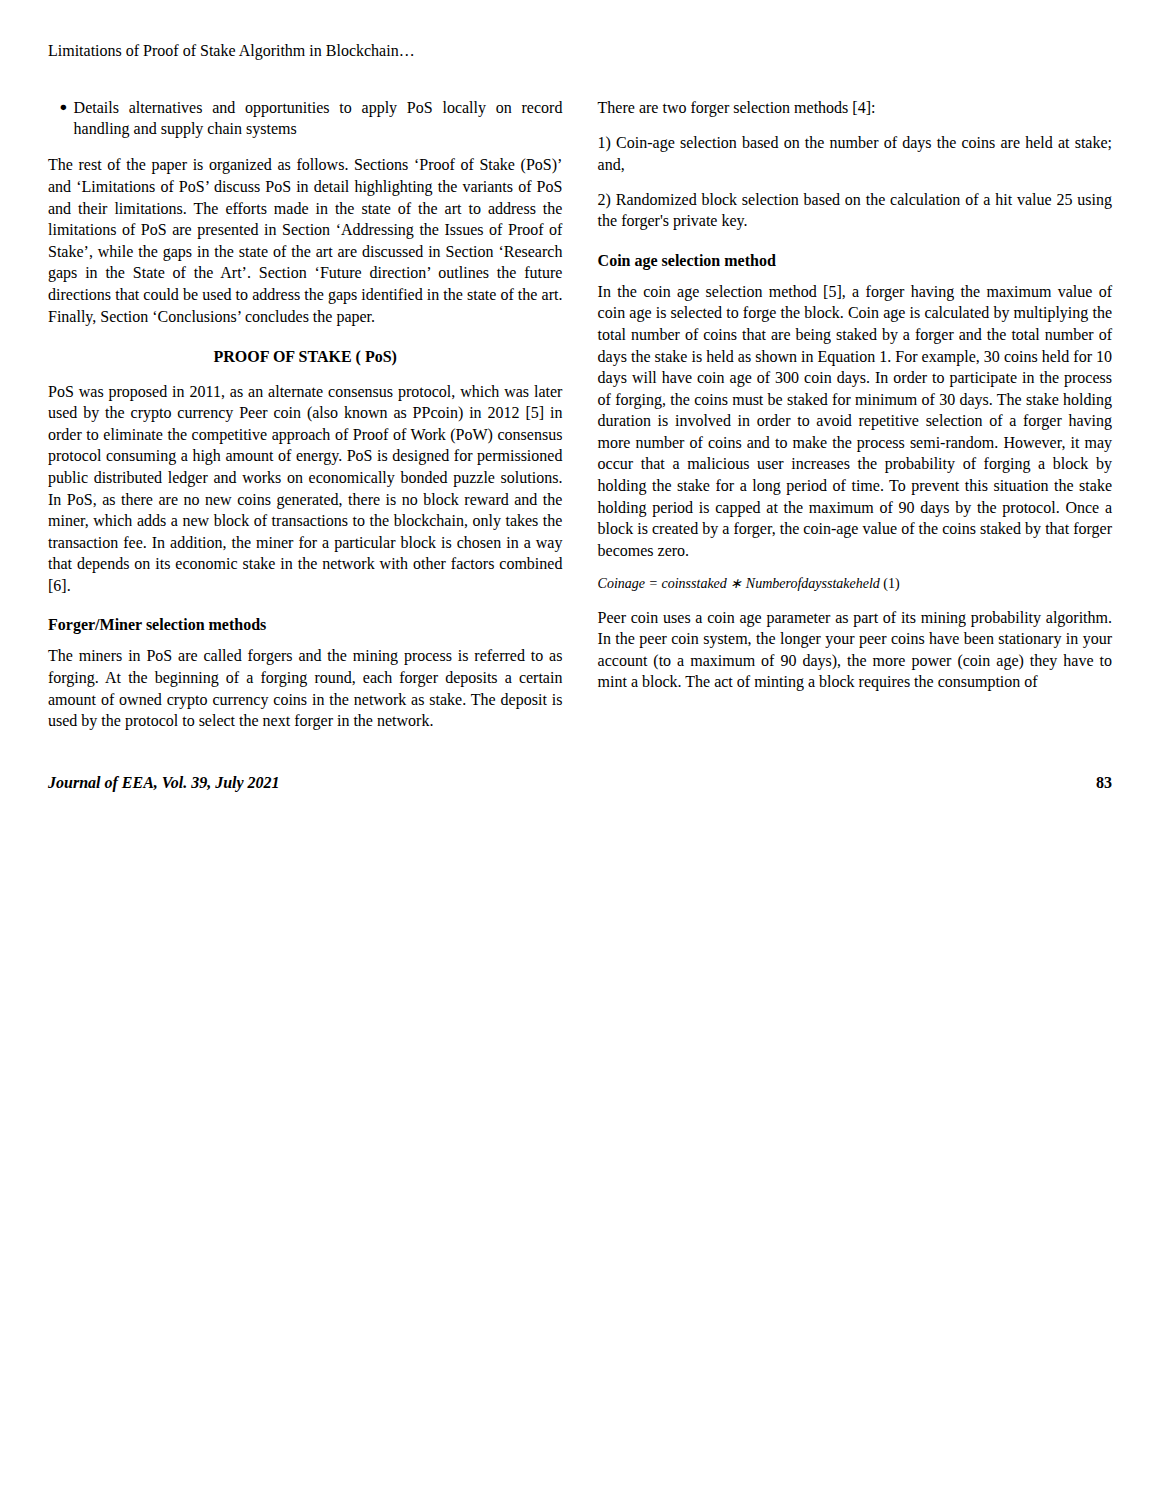Limitations of Proof of Stake Algorithm in Blockchain…
Details alternatives and opportunities to apply PoS locally on record handling and supply chain systems
The rest of the paper is organized as follows. Sections ‘Proof of Stake (PoS)’ and ‘Limitations of PoS’ discuss PoS in detail highlighting the variants of PoS and their limitations. The efforts made in the state of the art to address the limitations of PoS are presented in Section ‘Addressing the Issues of Proof of Stake’, while the gaps in the state of the art are discussed in Section ‘Research gaps in the State of the Art’. Section ‘Future direction’ outlines the future directions that could be used to address the gaps identified in the state of the art. Finally, Section ‘Conclusions’ concludes the paper.
PROOF OF STAKE ( PoS)
PoS was proposed in 2011, as an alternate consensus protocol, which was later used by the crypto currency Peer coin (also known as PPcoin) in 2012 [5] in order to eliminate the competitive approach of Proof of Work (PoW) consensus protocol consuming a high amount of energy. PoS is designed for permissioned public distributed ledger and works on economically bonded puzzle solutions. In PoS, as there are no new coins generated, there is no block reward and the miner, which adds a new block of transactions to the blockchain, only takes the transaction fee. In addition, the miner for a particular block is chosen in a way that depends on its economic stake in the network with other factors combined [6].
Forger/Miner selection methods
The miners in PoS are called forgers and the mining process is referred to as forging. At the beginning of a forging round, each forger deposits a certain amount of owned crypto currency coins in the network as stake. The deposit is used by the protocol to select the next forger in the network.
There are two forger selection methods [4]:
1) Coin-age selection based on the number of days the coins are held at stake; and,
2) Randomized block selection based on the calculation of a hit value 25 using the forger's private key.
Coin age selection method
In the coin age selection method [5], a forger having the maximum value of coin age is selected to forge the block. Coin age is calculated by multiplying the total number of coins that are being staked by a forger and the total number of days the stake is held as shown in Equation 1. For example, 30 coins held for 10 days will have coin age of 300 coin days. In order to participate in the process of forging, the coins must be staked for minimum of 30 days. The stake holding duration is involved in order to avoid repetitive selection of a forger having more number of coins and to make the process semi-random. However, it may occur that a malicious user increases the probability of forging a block by holding the stake for a long period of time. To prevent this situation the stake holding period is capped at the maximum of 90 days by the protocol. Once a block is created by a forger, the coin-age value of the coins staked by that forger becomes zero.
Coinage = coinsstaked ∗ Numberofdaysstakeheld (1)
Peer coin uses a coin age parameter as part of its mining probability algorithm. In the peer coin system, the longer your peer coins have been stationary in your account (to a maximum of 90 days), the more power (coin age) they have to mint a block. The act of minting a block requires the consumption of
Journal of EEA, Vol. 39, July 2021 83